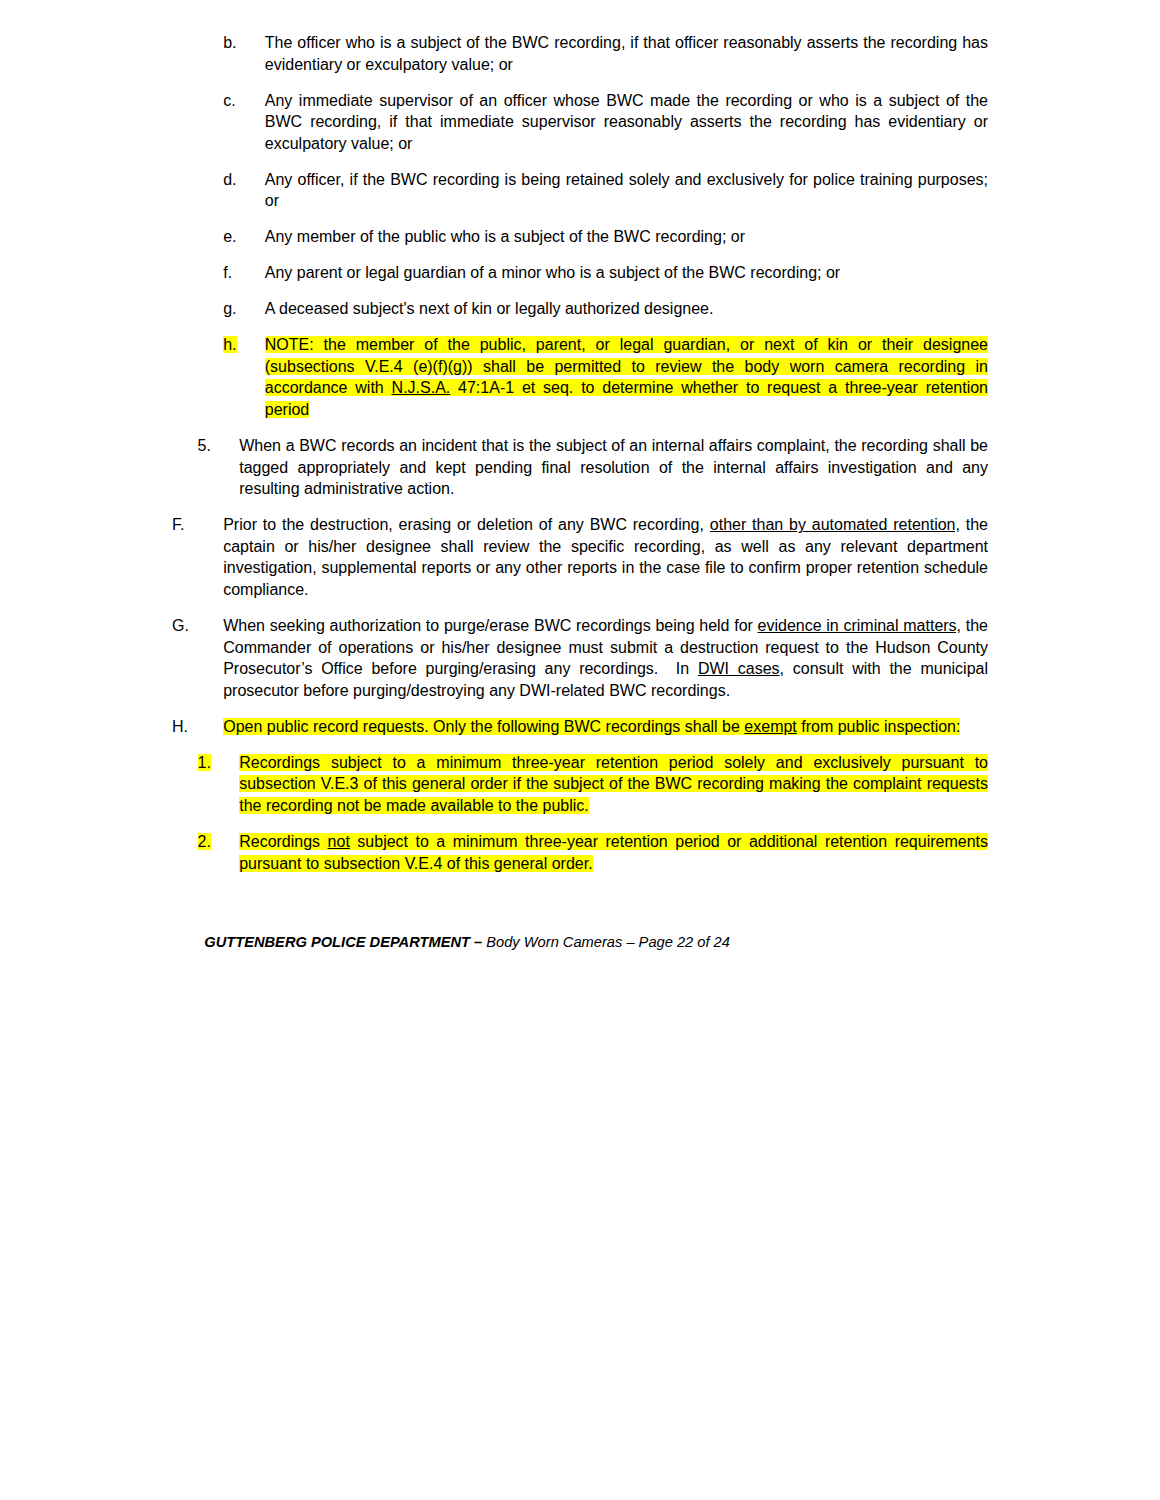b.
The officer who is a subject of the BWC recording, if that officer reasonably asserts the recording has evidentiary or exculpatory value; or
c.
Any immediate supervisor of an officer whose BWC made the recording or who is a subject of the BWC recording, if that immediate supervisor reasonably asserts the recording has evidentiary or exculpatory value; or
d.
Any officer, if the BWC recording is being retained solely and exclusively for police training purposes; or
e.
Any member of the public who is a subject of the BWC recording; or
f.
Any parent or legal guardian of a minor who is a subject of the BWC recording; or
g.
A deceased subject's next of kin or legally authorized designee.
h.
NOTE: the member of the public, parent, or legal guardian, or next of kin or their designee (subsections V.E.4 (e)(f)(g)) shall be permitted to review the body worn camera recording in accordance with N.J.S.A. 47:1A-1 et seq. to determine whether to request a three-year retention period
5.
When a BWC records an incident that is the subject of an internal affairs complaint, the recording shall be tagged appropriately and kept pending final resolution of the internal affairs investigation and any resulting administrative action.
F.
Prior to the destruction, erasing or deletion of any BWC recording, other than by automated retention, the captain or his/her designee shall review the specific recording, as well as any relevant department investigation, supplemental reports or any other reports in the case file to confirm proper retention schedule compliance.
G.
When seeking authorization to purge/erase BWC recordings being held for evidence in criminal matters, the Commander of operations or his/her designee must submit a destruction request to the Hudson County Prosecutor’s Office before purging/erasing any recordings. In DWI cases, consult with the municipal prosecutor before purging/destroying any DWI-related BWC recordings.
H.
Open public record requests. Only the following BWC recordings shall be exempt from public inspection:
1.
Recordings subject to a minimum three-year retention period solely and exclusively pursuant to subsection V.E.3 of this general order if the subject of the BWC recording making the complaint requests the recording not be made available to the public.
2.
Recordings not subject to a minimum three-year retention period or additional retention requirements pursuant to subsection V.E.4 of this general order.
GUTTENBERG POLICE DEPARTMENT – Body Worn Cameras – Page 22 of 24